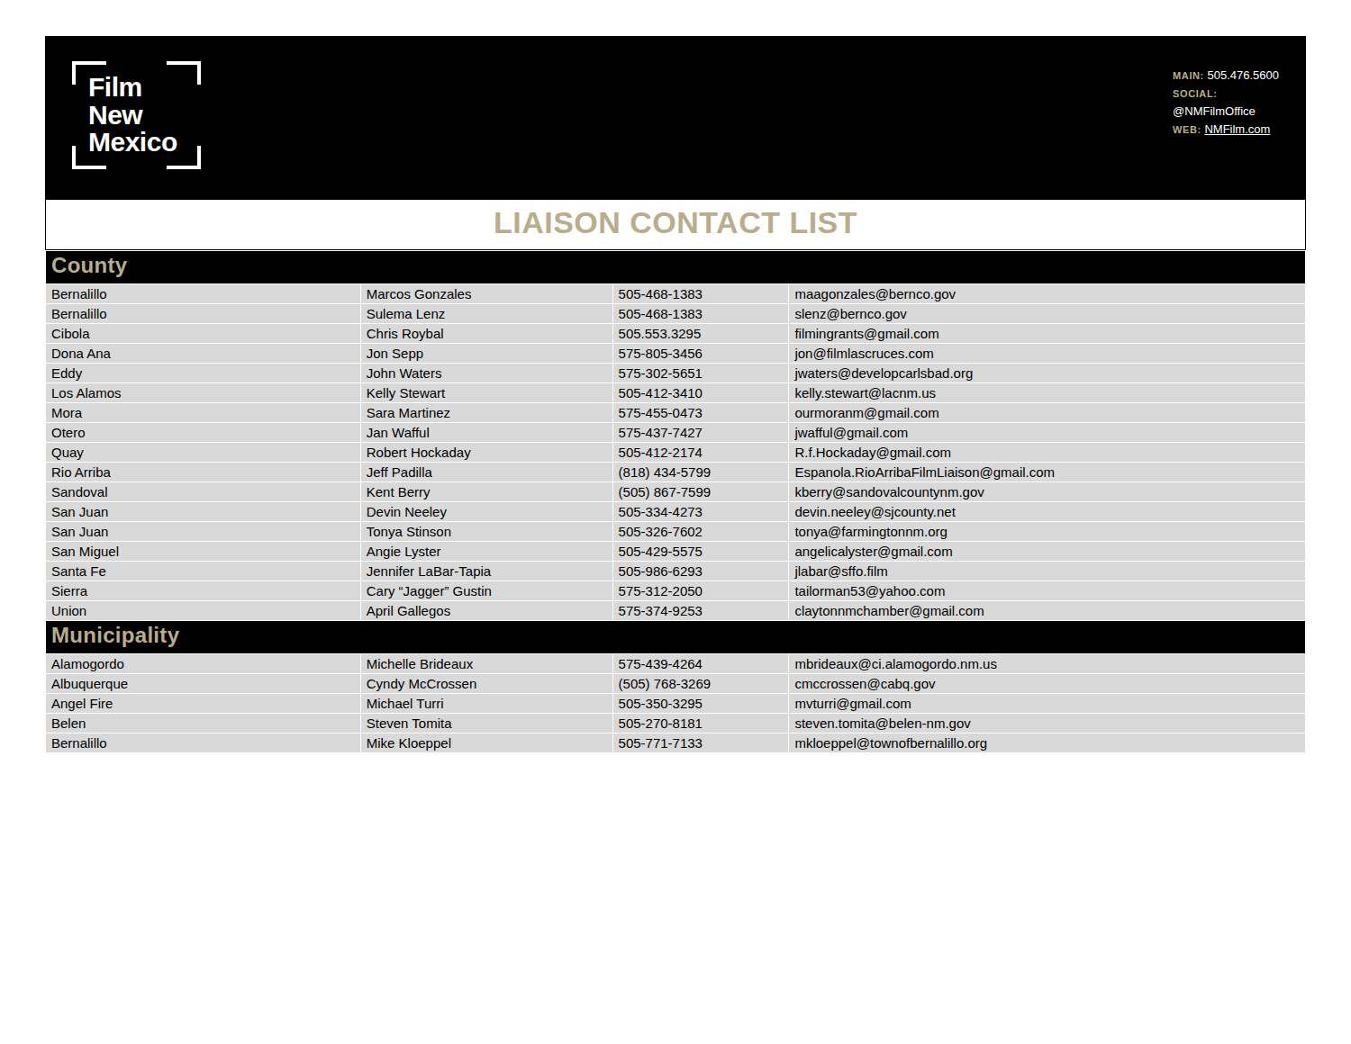Film New Mexico
MAIN: 505.476.5600
SOCIAL:
@NMFilmOffice
WEB: NMFilm.com
LIAISON CONTACT LIST
| County |
| Bernalillo | Marcos Gonzales | 505-468-1383 | maagonzales@bernco.gov |
| Bernalillo | Sulema Lenz | 505-468-1383 | slenz@bernco.gov |
| Cibola | Chris Roybal | 505.553.3295 | filmingrants@gmail.com |
| Dona Ana | Jon Sepp | 575-805-3456 | jon@filmlascruces.com |
| Eddy | John Waters | 575-302-5651 | jwaters@developcarlsbad.org |
| Los Alamos | Kelly Stewart | 505-412-3410 | kelly.stewart@lacnm.us |
| Mora | Sara Martinez | 575-455-0473 | ourmoranm@gmail.com |
| Otero | Jan Wafful | 575-437-7427 | jwafful@gmail.com |
| Quay | Robert Hockaday | 505-412-2174 | R.f.Hockaday@gmail.com |
| Rio Arriba | Jeff Padilla | (818) 434-5799 | Espanola.RioArribaFilmLiaison@gmail.com |
| Sandoval | Kent Berry | (505) 867-7599 | kberry@sandovalcountynm.gov |
| San Juan | Devin Neeley | 505-334-4273 | devin.neeley@sjcounty.net |
| San Juan | Tonya Stinson | 505-326-7602 | tonya@farmingtonnm.org |
| San Miguel | Angie Lyster | 505-429-5575 | angelicalyster@gmail.com |
| Santa Fe | Jennifer LaBar-Tapia | 505-986-6293 | jlabar@sffo.film |
| Sierra | Cary “Jagger” Gustin | 575-312-2050 | tailorman53@yahoo.com |
| Union | April Gallegos | 575-374-9253 | claytonnmchamber@gmail.com |
| Municipality |
| Alamogordo | Michelle Brideaux | 575-439-4264 | mbrideaux@ci.alamogordo.nm.us |
| Albuquerque | Cyndy McCrossen | (505) 768-3269 | cmccrossen@cabq.gov |
| Angel Fire | Michael Turri | 505-350-3295 | mvturri@gmail.com |
| Belen | Steven Tomita | 505-270-8181 | steven.tomita@belen-nm.gov |
| Bernalillo | Mike Kloeppel | 505-771-7133 | mkloeppel@townofbernalillo.org |